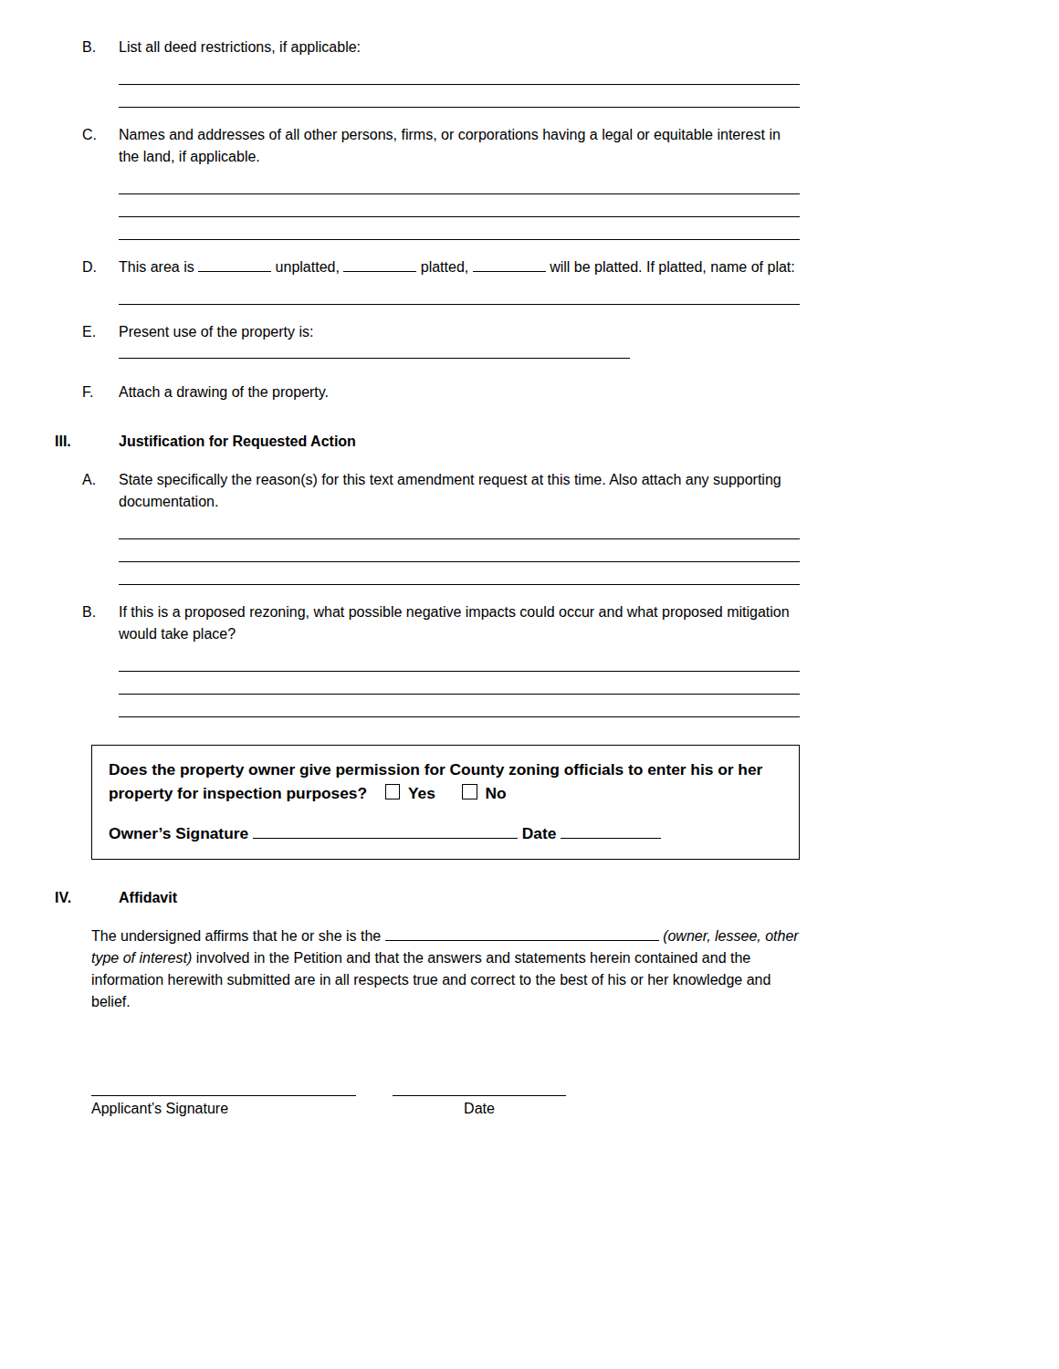B.
List all deed restrictions, if applicable:
C.
Names and addresses of all other persons, firms, or corporations having a legal or equitable interest in the land, if applicable.
D.
This area is unplatted, platted, will be platted. If platted, name of plat:
E.
Present use of the property is:
F.
Attach a drawing of the property.
III.
Justification for Requested Action
A.
State specifically the reason(s) for this text amendment request at this time. Also attach any supporting documentation.
B.
If this is a proposed rezoning, what possible negative impacts could occur and what proposed mitigation would take place?
Does the property owner give permission for County zoning officials to enter his or her property for inspection purposes? Yes No
Owner’s Signature Date
IV.
Affidavit
The undersigned affirms that he or she is the (owner, lessee, other type of interest) involved in the Petition and that the answers and statements herein contained and the information herewith submitted are in all respects true and correct to the best of his or her knowledge and belief.
Applicant’s Signature
Date